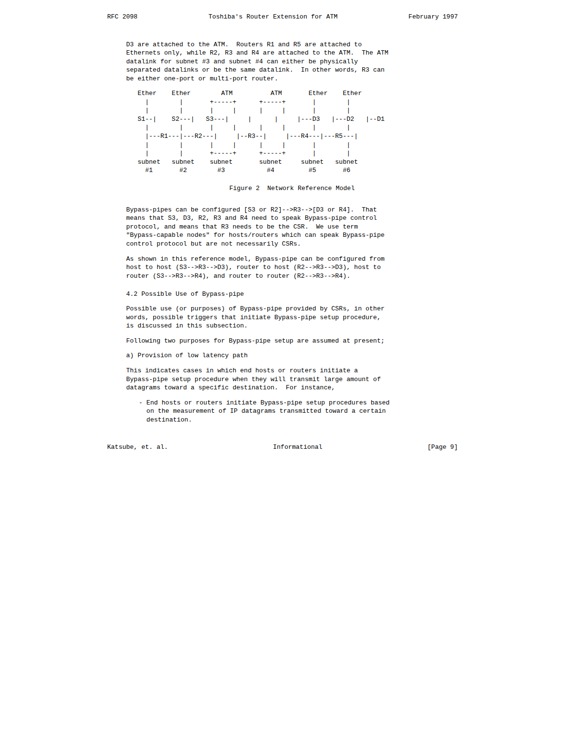RFC 2098 Toshiba's Router Extension for ATM February 1997
D3 are attached to the ATM. Routers R1 and R5 are attached to Ethernets only, while R2, R3 and R4 are attached to the ATM. The ATM datalink for subnet #3 and subnet #4 can either be physically separated datalinks or be the same datalink. In other words, R3 can be either one-port or multi-port router.
   Ether    Ether        ATM          ATM       Ether    Ether
     |        |       +-----+      +-----+       |        |
     |        |       |     |      |     |       |        |
   S1--|    S2---|   S3---|     |      |     |---D3   |---D2   |--D1
     |        |       |     |      |     |       |        |
     |---R1---|---R2---|     |--R3--|     |---R4---|---R5---|
     |        |       |     |      |     |       |        |
     |        |       +-----+      +-----+       |        |
   subnet   subnet    subnet       subnet     subnet   subnet
     #1       #2        #3           #4         #5       #6
Figure 2 Network Reference Model
Bypass-pipes can be configured [S3 or R2]-->R3-->[D3 or R4]. That means that S3, D3, R2, R3 and R4 need to speak Bypass-pipe control protocol, and means that R3 needs to be the CSR. We use term "Bypass-capable nodes" for hosts/routers which can speak Bypass-pipe control protocol but are not necessarily CSRs.
As shown in this reference model, Bypass-pipe can be configured from host to host (S3-->R3-->D3), router to host (R2-->R3-->D3), host to router (S3-->R3-->R4), and router to router (R2-->R3-->R4).
4.2 Possible Use of Bypass-pipe
Possible use (or purposes) of Bypass-pipe provided by CSRs, in other words, possible triggers that initiate Bypass-pipe setup procedure, is discussed in this subsection.
Following two purposes for Bypass-pipe setup are assumed at present;
a) Provision of low latency path
This indicates cases in which end hosts or routers initiate a Bypass-pipe setup procedure when they will transmit large amount of datagrams toward a specific destination. For instance,
- End hosts or routers initiate Bypass-pipe setup procedures based on the measurement of IP datagrams transmitted toward a certain destination.
Katsube, et. al. Informational [Page 9]